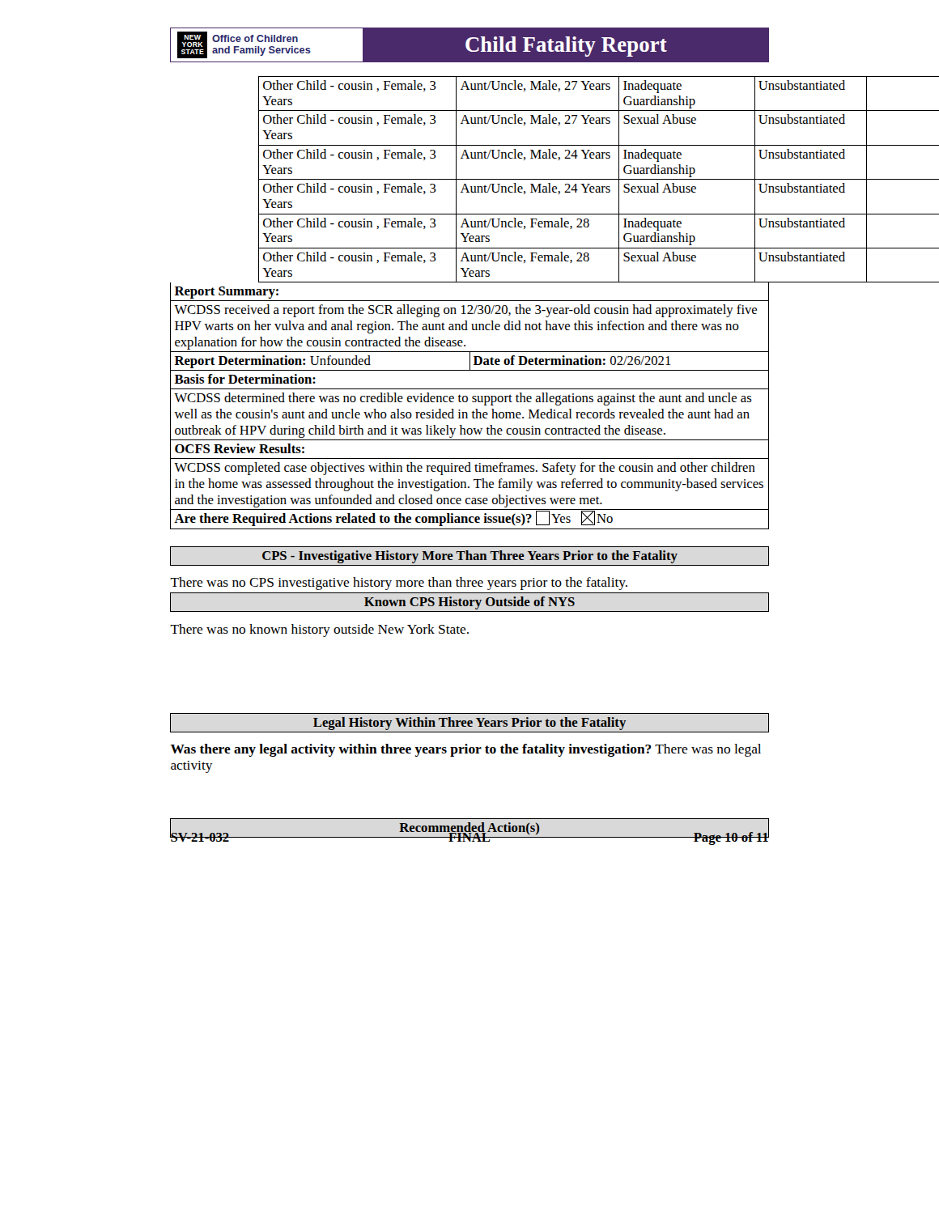NEW
YORK
STATE
Office of Children
and Family Services
Child Fatality Report
| | Other Child - cousin , Female, 3 Years | Aunt/Uncle, Male, 27 Years | Inadequate Guardianship | Unsubstantiated | |
| | Other Child - cousin , Female, 3 Years | Aunt/Uncle, Male, 27 Years | Sexual Abuse | Unsubstantiated | |
| | Other Child - cousin , Female, 3 Years | Aunt/Uncle, Male, 24 Years | Inadequate Guardianship | Unsubstantiated | |
| | Other Child - cousin , Female, 3 Years | Aunt/Uncle, Male, 24 Years | Sexual Abuse | Unsubstantiated | |
| | Other Child - cousin , Female, 3 Years | Aunt/Uncle, Female, 28 Years | Inadequate Guardianship | Unsubstantiated | |
| | Other Child - cousin , Female, 3 Years | Aunt/Uncle, Female, 28 Years | Sexual Abuse | Unsubstantiated | |
Report Summary:
WCDSS received a report from the SCR alleging on 12/30/20, the 3-year-old cousin had approximately five HPV warts on her vulva and anal region. The aunt and uncle did not have this infection and there was no explanation for how the cousin contracted the disease.
Report Determination: Unfounded
Date of Determination: 02/26/2021
Basis for Determination:
WCDSS determined there was no credible evidence to support the allegations against the aunt and uncle as well as the cousin's aunt and uncle who also resided in the home. Medical records revealed the aunt had an outbreak of HPV during child birth and it was likely how the cousin contracted the disease.
OCFS Review Results:
WCDSS completed case objectives within the required timeframes. Safety for the cousin and other children in the home was assessed throughout the investigation. The family was referred to community-based services and the investigation was unfounded and closed once case objectives were met.
Are there Required Actions related to the compliance issue(s)? Yes No
CPS - Investigative History More Than Three Years Prior to the Fatality
There was no CPS investigative history more than three years prior to the fatality.
Known CPS History Outside of NYS
There was no known history outside New York State.
Legal History Within Three Years Prior to the Fatality
Was there any legal activity within three years prior to the fatality investigation? There was no legal activity
Recommended Action(s)
SV-21-032
FINAL
Page 10 of 11